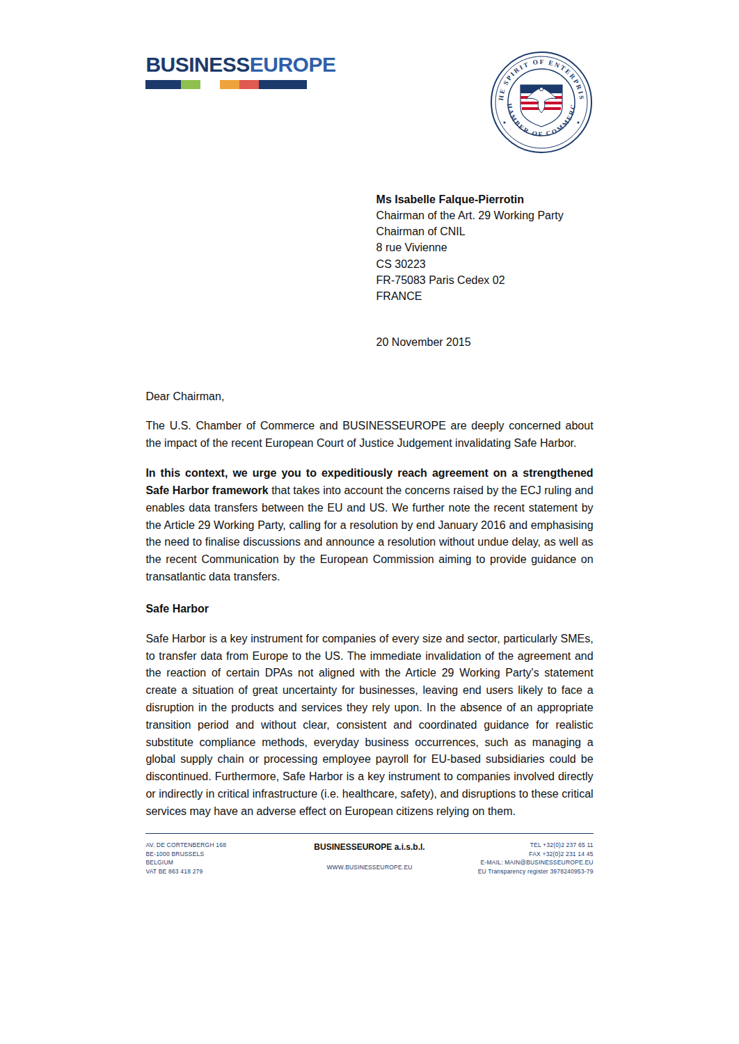BUSINESSEUROPE
THE SPIRIT OF ENTERPRISE CHAMBER OF COMMERCE
Ms Isabelle Falque-Pierrotin
Chairman of the Art. 29 Working Party
Chairman of CNIL
8 rue Vivienne
CS 30223
FR-75083 Paris Cedex 02
FRANCE
20 November 2015
Dear Chairman,
The U.S. Chamber of Commerce and BUSINESSEUROPE are deeply concerned about the impact of the recent European Court of Justice Judgement invalidating Safe Harbor.
In this context, we urge you to expeditiously reach agreement on a strengthened Safe Harbor framework that takes into account the concerns raised by the ECJ ruling and enables data transfers between the EU and US. We further note the recent statement by the Article 29 Working Party, calling for a resolution by end January 2016 and emphasising the need to finalise discussions and announce a resolution without undue delay, as well as the recent Communication by the European Commission aiming to provide guidance on transatlantic data transfers.
Safe Harbor
Safe Harbor is a key instrument for companies of every size and sector, particularly SMEs, to transfer data from Europe to the US. The immediate invalidation of the agreement and the reaction of certain DPAs not aligned with the Article 29 Working Party's statement create a situation of great uncertainty for businesses, leaving end users likely to face a disruption in the products and services they rely upon. In the absence of an appropriate transition period and without clear, consistent and coordinated guidance for realistic substitute compliance methods, everyday business occurrences, such as managing a global supply chain or processing employee payroll for EU-based subsidiaries could be discontinued. Furthermore, Safe Harbor is a key instrument to companies involved directly or indirectly in critical infrastructure (i.e. healthcare, safety), and disruptions to these critical services may have an adverse effect on European citizens relying on them.
AV. DE CORTENBERGH 168 BE-1000 BRUSSELS BELGIUM VAT BE 863 418 279
BUSINESSEUROPE a.i.s.b.l.
WWW.BUSINESSEUROPE.EU
TEL +32(0)2 237 65 11 FAX +32(0)2 231 14 45 E-MAIL: MAIN@BUSINESSEUROPE.EU EU Transparency register 3978240953-79